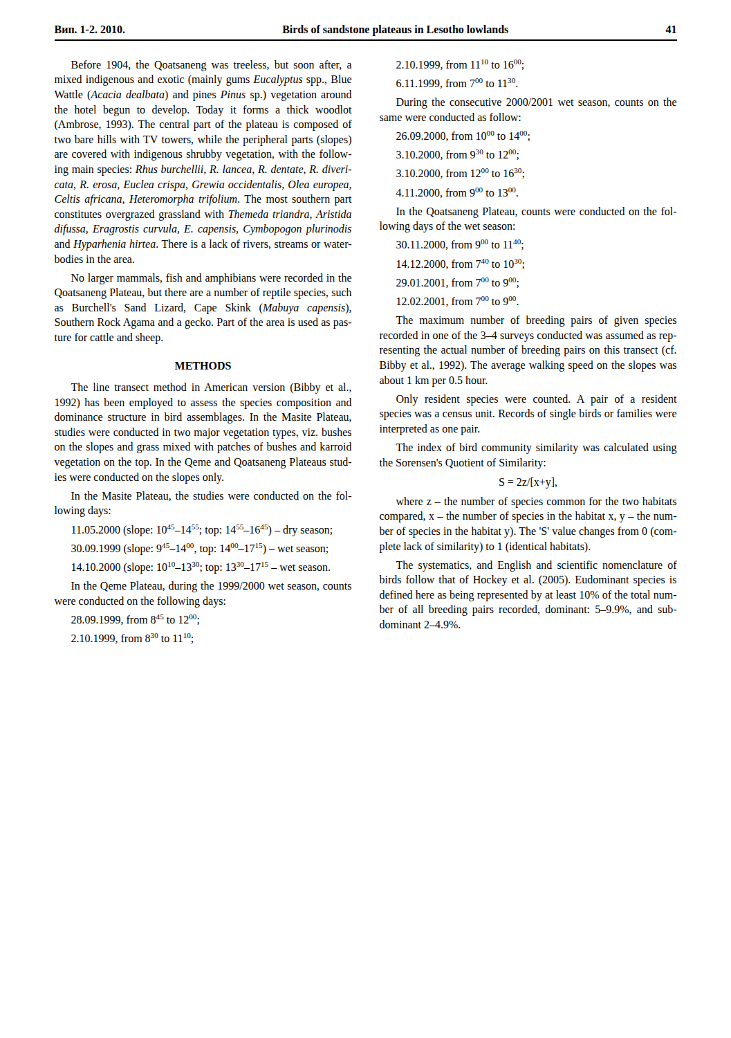Вип. 1-2. 2010. Birds of sandstone plateaus in Lesotho lowlands 41
Before 1904, the Qoatsaneng was treeless, but soon after, a mixed indigenous and exotic (mainly gums Eucalyptus spp., Blue Wattle (Acacia dealbata) and pines Pinus sp.) vegetation around the hotel begun to develop. Today it forms a thick woodlot (Ambrose, 1993). The central part of the plateau is composed of two bare hills with TV towers, while the peripheral parts (slopes) are covered with indigenous shrubby vegetation, with the following main species: Rhus burchellii, R. lancea, R. dentate, R. divericata, R. erosa, Euclea crispa, Grewia occidentalis, Olea europea, Celtis africana, Heteromorpha trifolium. The most southern part constitutes overgrazed grassland with Themeda triandra, Aristida difussa, Eragrostis curvula, E. capensis, Cymbopogon plurinodis and Hyparhenia hirtea. There is a lack of rivers, streams or water-bodies in the area.
No larger mammals, fish and amphibians were recorded in the Qoatsaneng Plateau, but there are a number of reptile species, such as Burchell's Sand Lizard, Cape Skink (Mabuya capensis), Southern Rock Agama and a gecko. Part of the area is used as pasture for cattle and sheep.
Methods
The line transect method in American version (Bibby et al., 1992) has been employed to assess the species composition and dominance structure in bird assemblages. In the Masite Plateau, studies were conducted in two major vegetation types, viz. bushes on the slopes and grass mixed with patches of bushes and karroid vegetation on the top. In the Qeme and Qoatsaneng Plateaus studies were conducted on the slopes only.
In the Masite Plateau, the studies were conducted on the following days:
11.05.2000 (slope: 1045–1455; top: 1455–1645) – dry season;
30.09.1999 (slope: 945–1400, top: 1400–1715) – wet season;
14.10.2000 (slope: 1010–1330; top: 1330–1715 – wet season.
In the Qeme Plateau, during the 1999/2000 wet season, counts were conducted on the following days:
28.09.1999, from 845 to 1200;
2.10.1999, from 830 to 1110;
2.10.1999, from 1110 to 1600;
6.11.1999, from 700 to 1130.
During the consecutive 2000/2001 wet season, counts on the same were conducted as follow:
26.09.2000, from 1000 to 1400;
3.10.2000, from 930 to 1200;
3.10.2000, from 1200 to 1630;
4.11.2000, from 900 to 1300.
In the Qoatsaneng Plateau, counts were conducted on the following days of the wet season:
30.11.2000, from 900 to 1140;
14.12.2000, from 740 to 1030;
29.01.2001, from 700 to 900;
12.02.2001, from 700 to 900.
The maximum number of breeding pairs of given species recorded in one of the 3–4 surveys conducted was assumed as representing the actual number of breeding pairs on this transect (cf. Bibby et al., 1992). The average walking speed on the slopes was about 1 km per 0.5 hour.
Only resident species were counted. A pair of a resident species was a census unit. Records of single birds or families were interpreted as one pair.
The index of bird community similarity was calculated using the Sorensen's Quotient of Similarity:
S = 2z/[x+y],
where z – the number of species common for the two habitats compared, x – the number of species in the habitat x, y – the number of species in the habitat y). The 'S' value changes from 0 (complete lack of similarity) to 1 (identical habitats).
The systematics, and English and scientific nomenclature of birds follow that of Hockey et al. (2005). Eudominant species is defined here as being represented by at least 10% of the total number of all breeding pairs recorded, dominant: 5–9.9%, and subdominant 2–4.9%.